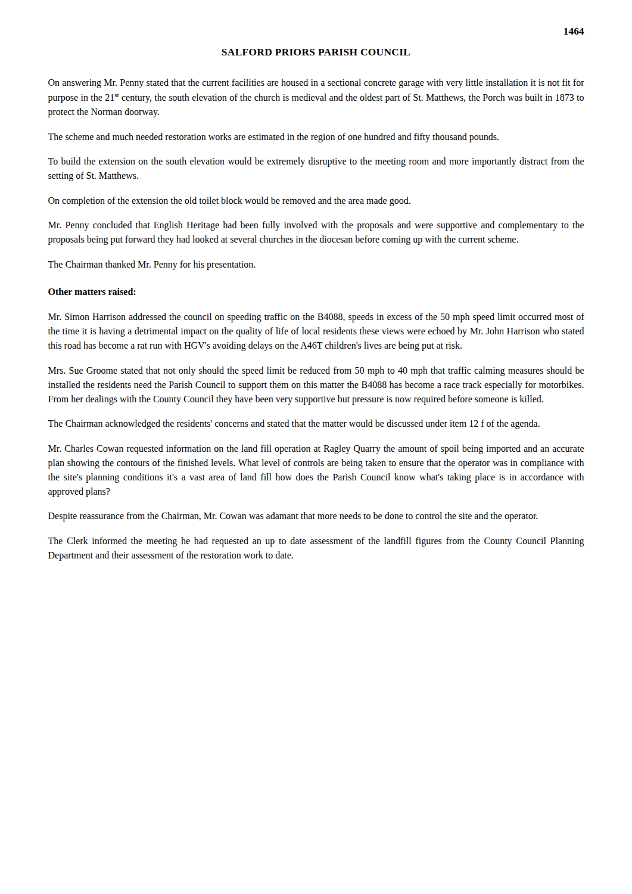1464
SALFORD PRIORS PARISH COUNCIL
On answering Mr. Penny stated that the current facilities are housed in a sectional concrete garage with very little installation it is not fit for purpose in the 21st century, the south elevation of the church is medieval and the oldest part of St. Matthews, the Porch was built in 1873 to protect the Norman doorway.
The scheme and much needed restoration works are estimated in the region of one hundred and fifty thousand pounds.
To build the extension on the south elevation would be extremely disruptive to the meeting room and more importantly distract from the setting of St. Matthews.
On completion of the extension the old toilet block would be removed and the area made good.
Mr. Penny concluded that English Heritage had been fully involved with the proposals and were supportive and complementary to the proposals being put forward they had looked at several churches in the diocesan before coming up with the current scheme.
The Chairman thanked Mr. Penny for his presentation.
Other matters raised:
Mr. Simon Harrison addressed the council on speeding traffic on the B4088, speeds in excess of the 50 mph speed limit occurred most of the time it is having a detrimental impact on the quality of life of local residents these views were echoed by Mr. John Harrison who stated this road has become a rat run with HGV's avoiding delays on the A46T children's lives are being put at risk.
Mrs. Sue Groome stated that not only should the speed limit be reduced from 50 mph to 40 mph that traffic calming measures should be installed the residents need the Parish Council to support them on this matter the B4088 has become a race track especially for motorbikes. From her dealings with the County Council they have been very supportive but pressure is now required before someone is killed.
The Chairman acknowledged the residents' concerns and stated that the matter would be discussed under item 12 f of the agenda.
Mr. Charles Cowan requested information on the land fill operation at Ragley Quarry the amount of spoil being imported and an accurate plan showing the contours of the finished levels. What level of controls are being taken to ensure that the operator was in compliance with the site's planning conditions it's a vast area of land fill how does the Parish Council know what's taking place is in accordance with approved plans?
Despite reassurance from the Chairman, Mr. Cowan was adamant that more needs to be done to control the site and the operator.
The Clerk informed the meeting he had requested an up to date assessment of the landfill figures from the County Council Planning Department and their assessment of the restoration work to date.